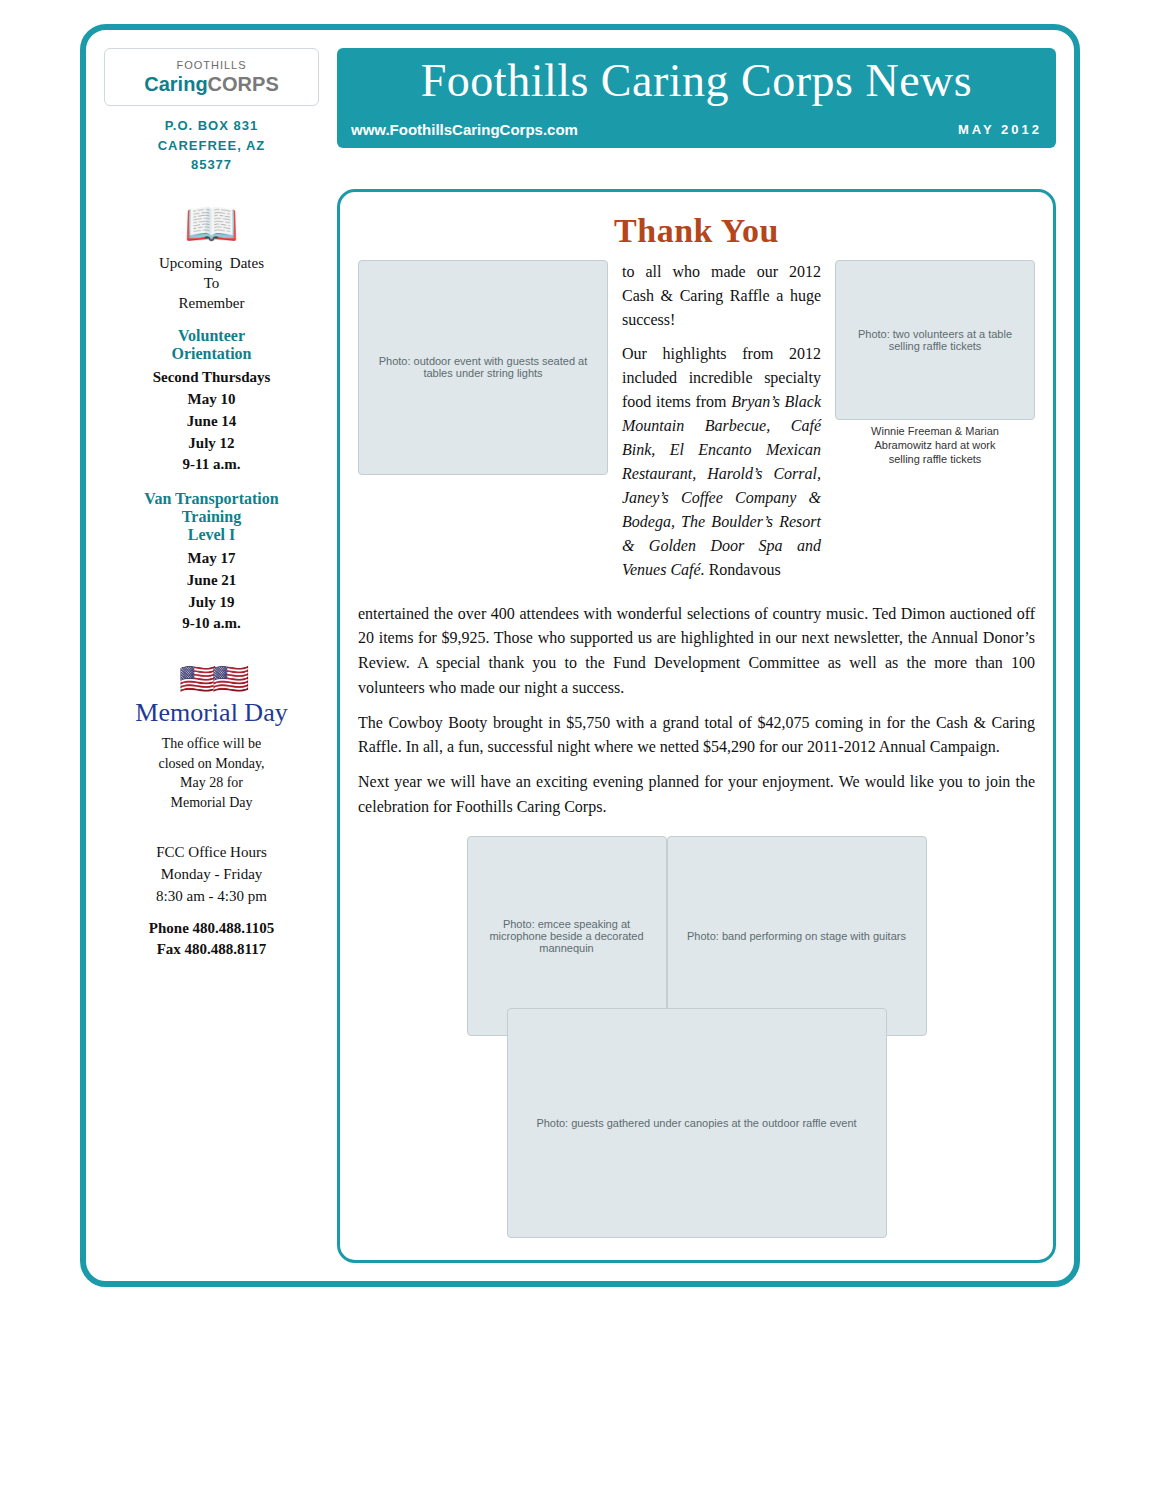Foothills
CaringCORPS
P.O. BOX 831
CAREFREE, AZ
85377
Foothills Caring Corps News
www.FoothillsCaringCorps.com MAY 2012
📖
Upcoming Dates
To
Remember
Volunteer
Orientation
Second Thursdays
May 10
June 14
July 12
9-11 a.m.
Van Transportation
Training
Level I
May 17
June 21
July 19
9-10 a.m.
🇺🇸🇺🇸
Memorial Day
The office will be
closed on Monday,
May 28 for
Memorial Day
FCC Office Hours
Monday - Friday
8:30 am - 4:30 pm
Phone 480.488.1105
Fax 480.488.8117
Thank You
Photo: outdoor event with guests seated at tables under string lights
to all who made our 2012 Cash & Caring Raffle a huge success!
Our highlights from 2012 included incredible specialty food items from Bryan’s Black Mountain Barbecue, Café Bink, El Encanto Mexican Restaurant, Harold’s Corral, Janey’s Coffee Company & Bodega, The Boulder’s Resort & Golden Door Spa and Venues Café. Rondavous
Photo: two volunteers at a table selling raffle tickets
Winnie Freeman & Marian
Abramowitz hard at work
selling raffle tickets
entertained the over 400 attendees with wonderful selections of country music. Ted Dimon auctioned off 20 items for $9,925. Those who supported us are highlighted in our next newsletter, the Annual Donor’s Review. A special thank you to the Fund Development Committee as well as the more than 100 volunteers who made our night a success.
The Cowboy Booty brought in $5,750 with a grand total of $42,075 coming in for the Cash & Caring Raffle. In all, a fun, successful night where we netted $54,290 for our 2011-2012 Annual Campaign.
Next year we will have an exciting evening planned for your enjoyment. We would like you to join the celebration for Foothills Caring Corps.
Photo: emcee speaking at microphone beside a decorated mannequin
Photo: band performing on stage with guitars
Photo: guests gathered under canopies at the outdoor raffle event